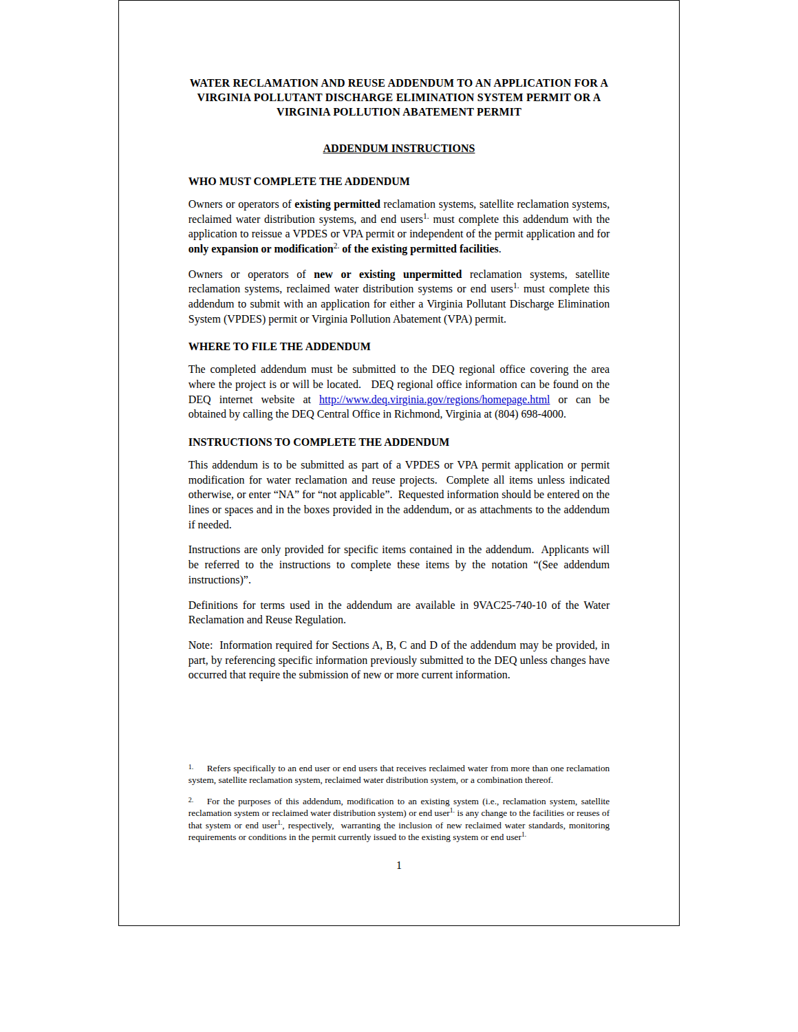WATER RECLAMATION AND REUSE ADDENDUM TO AN APPLICATION FOR A VIRGINIA POLLUTANT DISCHARGE ELIMINATION SYSTEM PERMIT OR A VIRGINIA POLLUTION ABATEMENT PERMIT
ADDENDUM INSTRUCTIONS
WHO MUST COMPLETE THE ADDENDUM
Owners or operators of existing permitted reclamation systems, satellite reclamation systems, reclaimed water distribution systems, and end users1. must complete this addendum with the application to reissue a VPDES or VPA permit or independent of the permit application and for only expansion or modification2. of the existing permitted facilities.
Owners or operators of new or existing unpermitted reclamation systems, satellite reclamation systems, reclaimed water distribution systems or end users1. must complete this addendum to submit with an application for either a Virginia Pollutant Discharge Elimination System (VPDES) permit or Virginia Pollution Abatement (VPA) permit.
WHERE TO FILE THE ADDENDUM
The completed addendum must be submitted to the DEQ regional office covering the area where the project is or will be located. DEQ regional office information can be found on the DEQ internet website at http://www.deq.virginia.gov/regions/homepage.html or can be obtained by calling the DEQ Central Office in Richmond, Virginia at (804) 698-4000.
INSTRUCTIONS TO COMPLETE THE ADDENDUM
This addendum is to be submitted as part of a VPDES or VPA permit application or permit modification for water reclamation and reuse projects. Complete all items unless indicated otherwise, or enter “NA” for “not applicable”. Requested information should be entered on the lines or spaces and in the boxes provided in the addendum, or as attachments to the addendum if needed.
Instructions are only provided for specific items contained in the addendum. Applicants will be referred to the instructions to complete these items by the notation “(See addendum instructions)”.
Definitions for terms used in the addendum are available in 9VAC25-740-10 of the Water Reclamation and Reuse Regulation.
Note: Information required for Sections A, B, C and D of the addendum may be provided, in part, by referencing specific information previously submitted to the DEQ unless changes have occurred that require the submission of new or more current information.
1. Refers specifically to an end user or end users that receives reclaimed water from more than one reclamation system, satellite reclamation system, reclaimed water distribution system, or a combination thereof.
2. For the purposes of this addendum, modification to an existing system (i.e., reclamation system, satellite reclamation system or reclaimed water distribution system) or end user1. is any change to the facilities or reuses of that system or end user1., respectively, warranting the inclusion of new reclaimed water standards, monitoring requirements or conditions in the permit currently issued to the existing system or end user1.
1